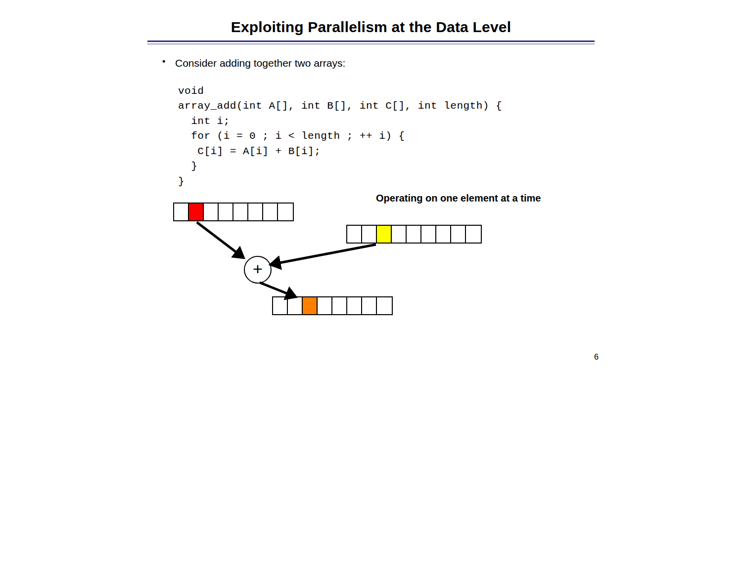Exploiting Parallelism at the Data Level
Consider adding together two arrays:
void
array_add(int A[], int B[], int C[], int length) {
  int i;
  for (i = 0 ; i < length ; ++ i) {
   C[i] = A[i] + B[i];
  }
}
Operating on one element at a time
+
6